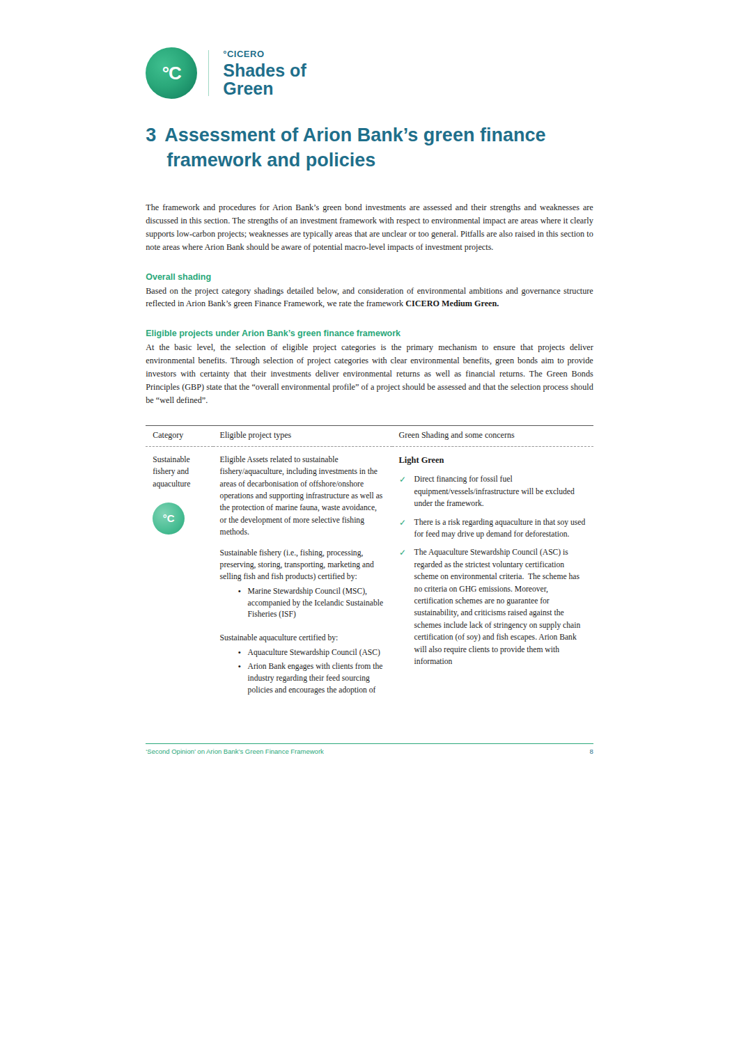°CICERO Shades of Green
3 Assessment of Arion Bank’s green finance framework and policies
The framework and procedures for Arion Bank’s green bond investments are assessed and their strengths and weaknesses are discussed in this section. The strengths of an investment framework with respect to environmental impact are areas where it clearly supports low-carbon projects; weaknesses are typically areas that are unclear or too general. Pitfalls are also raised in this section to note areas where Arion Bank should be aware of potential macro-level impacts of investment projects.
Overall shading
Based on the project category shadings detailed below, and consideration of environmental ambitions and governance structure reflected in Arion Bank’s green Finance Framework, we rate the framework CICERO Medium Green.
Eligible projects under Arion Bank’s green finance framework
At the basic level, the selection of eligible project categories is the primary mechanism to ensure that projects deliver environmental benefits. Through selection of project categories with clear environmental benefits, green bonds aim to provide investors with certainty that their investments deliver environmental returns as well as financial returns. The Green Bonds Principles (GBP) state that the “overall environmental profile” of a project should be assessed and that the selection process should be “well defined”.
| Category | Eligible project types | Green Shading and some concerns |
| --- | --- | --- |
| Sustainable fishery and aquaculture | Eligible Assets related to sustainable fishery/aquaculture, including investments in the areas of decarbonisation of offshore/onshore operations and supporting infrastructure as well as the protection of marine fauna, waste avoidance, or the development of more selective fishing methods. Sustainable fishery (i.e., fishing, processing, preserving, storing, transporting, marketing and selling fish and fish products) certified by: Marine Stewardship Council (MSC), accompanied by the Icelandic Sustainable Fisheries (ISF) Sustainable aquaculture certified by: Aquaculture Stewardship Council (ASC) Arion Bank engages with clients from the industry regarding their feed sourcing policies and encourages the adoption of | Light Green Direct financing for fossil fuel equipment/vessels/infrastructure will be excluded under the framework. There is a risk regarding aquaculture in that soy used for feed may drive up demand for deforestation. The Aquaculture Stewardship Council (ASC) is regarded as the strictest voluntary certification scheme on environmental criteria. The scheme has no criteria on GHG emissions. Moreover, certification schemes are no guarantee for sustainability, and criticisms raised against the schemes include lack of stringency on supply chain certification (of soy) and fish escapes. Arion Bank will also require clients to provide them with information |
‘Second Opinion’ on Arion Bank’s Green Finance Framework 8